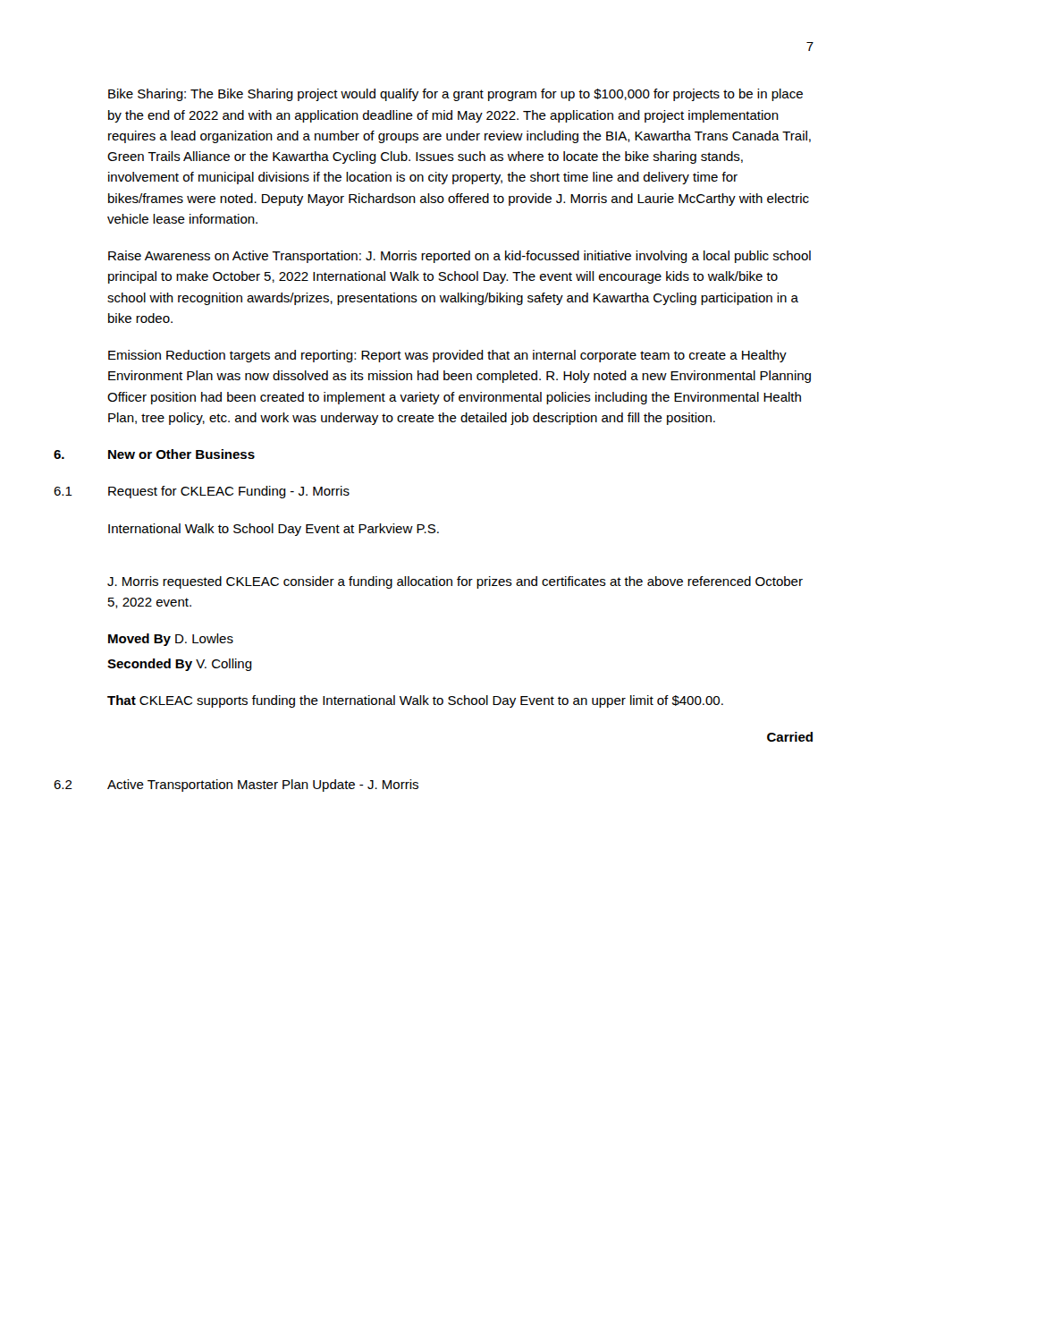7
Bike Sharing: The Bike Sharing project would qualify for a grant program for up to $100,000 for projects to be in place by the end of 2022 and with an application deadline of mid May 2022. The application and project implementation requires a lead organization and a number of groups are under review including the BIA, Kawartha Trans Canada Trail, Green Trails Alliance or the Kawartha Cycling Club. Issues such as where to locate the bike sharing stands, involvement of municipal divisions if the location is on city property, the short time line and delivery time for bikes/frames were noted. Deputy Mayor Richardson also offered to provide J. Morris and Laurie McCarthy with electric vehicle lease information.
Raise Awareness on Active Transportation: J. Morris reported on a kid-focussed initiative involving a local public school principal to make October 5, 2022 International Walk to School Day. The event will encourage kids to walk/bike to school with recognition awards/prizes, presentations on walking/biking safety and Kawartha Cycling participation in a bike rodeo.
Emission Reduction targets and reporting: Report was provided that an internal corporate team to create a Healthy Environment Plan was now dissolved as its mission had been completed. R. Holy noted a new Environmental Planning Officer position had been created to implement a variety of environmental policies including the Environmental Health Plan, tree policy, etc. and work was underway to create the detailed job description and fill the position.
6.
New or Other Business
6.1
Request for CKLEAC Funding - J. Morris
International Walk to School Day Event at Parkview P.S.
J. Morris requested CKLEAC consider a funding allocation for prizes and certificates at the above referenced October 5, 2022 event.
Moved By D. Lowles
Seconded By V. Colling
That CKLEAC supports funding the International Walk to School Day Event to an upper limit of $400.00.
Carried
6.2
Active Transportation Master Plan Update - J. Morris